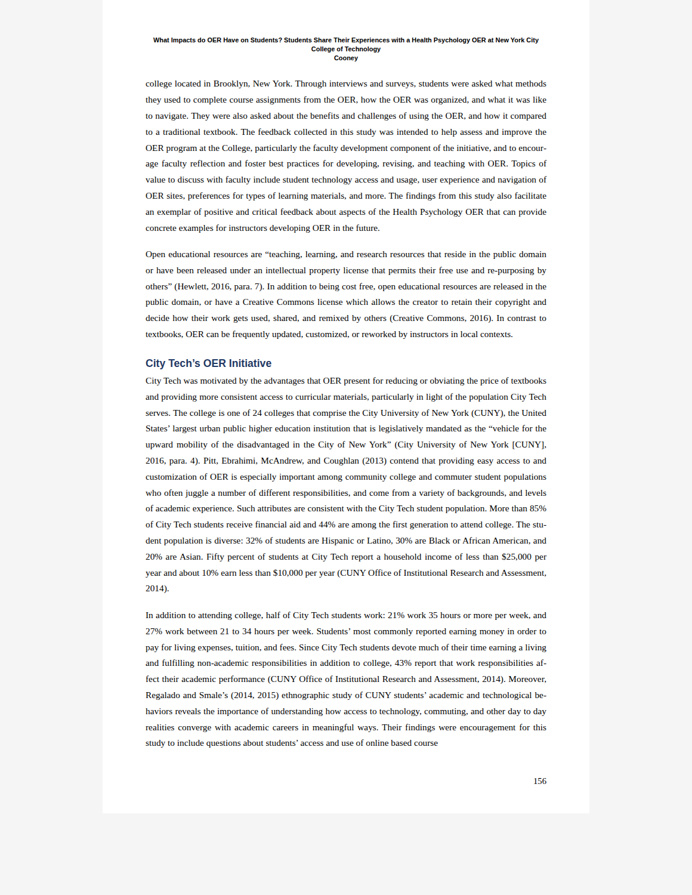What Impacts do OER Have on Students? Students Share Their Experiences with a Health Psychology OER at New York City College of Technology Cooney
college located in Brooklyn, New York. Through interviews and surveys, students were asked what methods they used to complete course assignments from the OER, how the OER was organized, and what it was like to navigate. They were also asked about the benefits and challenges of using the OER, and how it compared to a traditional textbook. The feedback collected in this study was intended to help assess and improve the OER program at the College, particularly the faculty development component of the initiative, and to encourage faculty reflection and foster best practices for developing, revising, and teaching with OER. Topics of value to discuss with faculty include student technology access and usage, user experience and navigation of OER sites, preferences for types of learning materials, and more. The findings from this study also facilitate an exemplar of positive and critical feedback about aspects of the Health Psychology OER that can provide concrete examples for instructors developing OER in the future.
Open educational resources are “teaching, learning, and research resources that reside in the public domain or have been released under an intellectual property license that permits their free use and re-purposing by others” (Hewlett, 2016, para. 7). In addition to being cost free, open educational resources are released in the public domain, or have a Creative Commons license which allows the creator to retain their copyright and decide how their work gets used, shared, and remixed by others (Creative Commons, 2016). In contrast to textbooks, OER can be frequently updated, customized, or reworked by instructors in local contexts.
City Tech’s OER Initiative
City Tech was motivated by the advantages that OER present for reducing or obviating the price of textbooks and providing more consistent access to curricular materials, particularly in light of the population City Tech serves. The college is one of 24 colleges that comprise the City University of New York (CUNY), the United States’ largest urban public higher education institution that is legislatively mandated as the “vehicle for the upward mobility of the disadvantaged in the City of New York” (City University of New York [CUNY], 2016, para. 4). Pitt, Ebrahimi, McAndrew, and Coughlan (2013) contend that providing easy access to and customization of OER is especially important among community college and commuter student populations who often juggle a number of different responsibilities, and come from a variety of backgrounds, and levels of academic experience. Such attributes are consistent with the City Tech student population. More than 85% of City Tech students receive financial aid and 44% are among the first generation to attend college. The student population is diverse: 32% of students are Hispanic or Latino, 30% are Black or African American, and 20% are Asian. Fifty percent of students at City Tech report a household income of less than $25,000 per year and about 10% earn less than $10,000 per year (CUNY Office of Institutional Research and Assessment, 2014).
In addition to attending college, half of City Tech students work: 21% work 35 hours or more per week, and 27% work between 21 to 34 hours per week. Students’ most commonly reported earning money in order to pay for living expenses, tuition, and fees. Since City Tech students devote much of their time earning a living and fulfilling non-academic responsibilities in addition to college, 43% report that work responsibilities affect their academic performance (CUNY Office of Institutional Research and Assessment, 2014). Moreover, Regalado and Smale’s (2014, 2015) ethnographic study of CUNY students’ academic and technological behaviors reveals the importance of understanding how access to technology, commuting, and other day to day realities converge with academic careers in meaningful ways. Their findings were encouragement for this study to include questions about students’ access and use of online based course
156